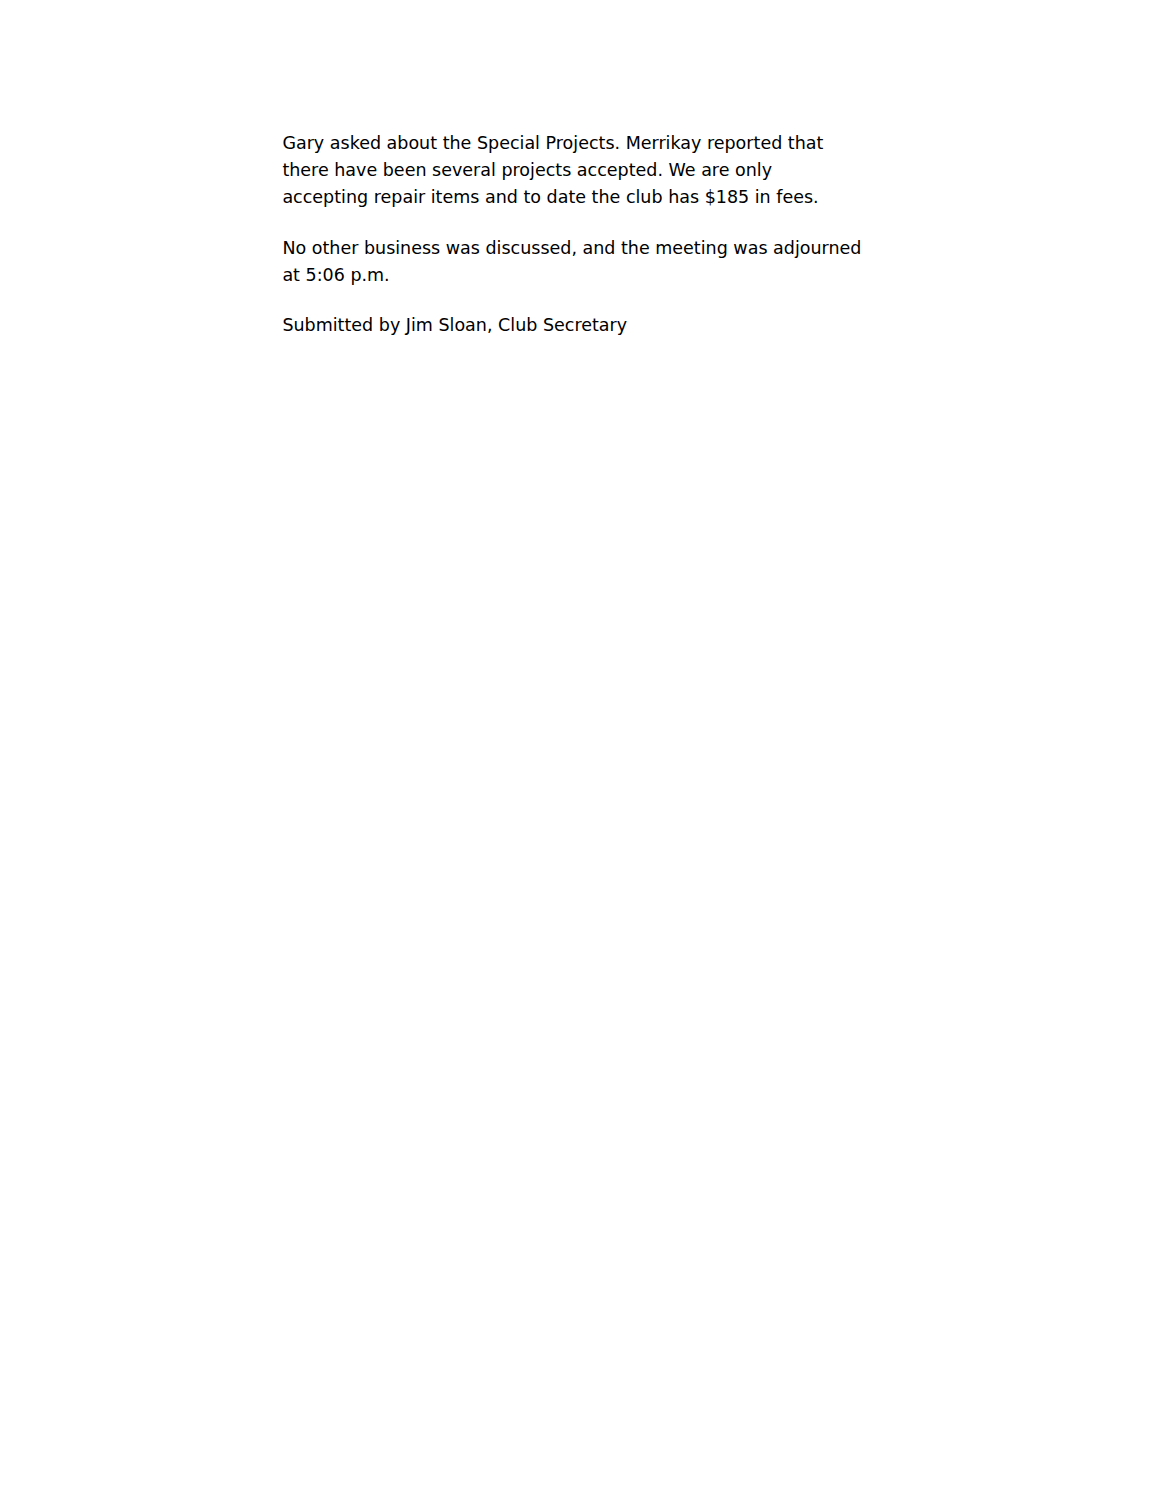Gary asked about the Special Projects. Merrikay reported that there have been several projects accepted. We are only accepting repair items and to date the club has $185 in fees.
No other business was discussed, and the meeting was adjourned at 5:06 p.m.
Submitted by Jim Sloan, Club Secretary